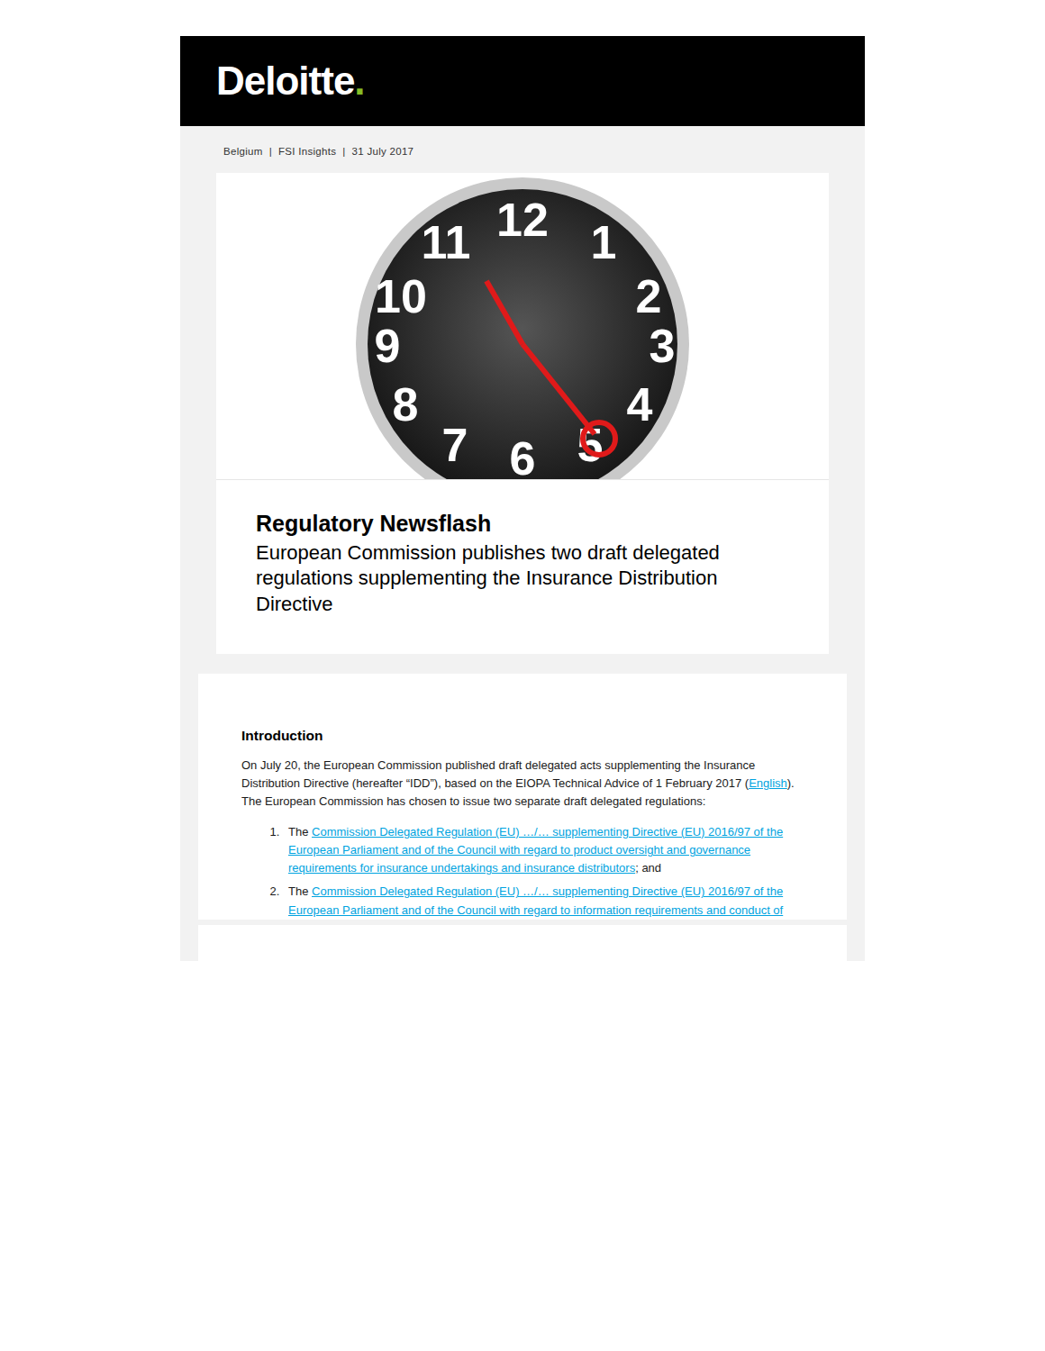Deloitte.
Belgium | FSI Insights | 31 July 2017
Regulatory Newsflash
European Commission publishes two draft delegated regulations supplementing the Insurance Distribution Directive
Introduction
On July 20, the European Commission published draft delegated acts supplementing the Insurance Distribution Directive (hereafter “IDD”), based on the EIOPA Technical Advice of 1 February 2017 (English). The European Commission has chosen to issue two separate draft delegated regulations:
The Commission Delegated Regulation (EU) …/… supplementing Directive (EU) 2016/97 of the European Parliament and of the Council with regard to product oversight and governance requirements for insurance undertakings and insurance distributors; and
The Commission Delegated Regulation (EU) …/… supplementing Directive (EU) 2016/97 of the European Parliament and of the Council with regard to information requirements and conduct of